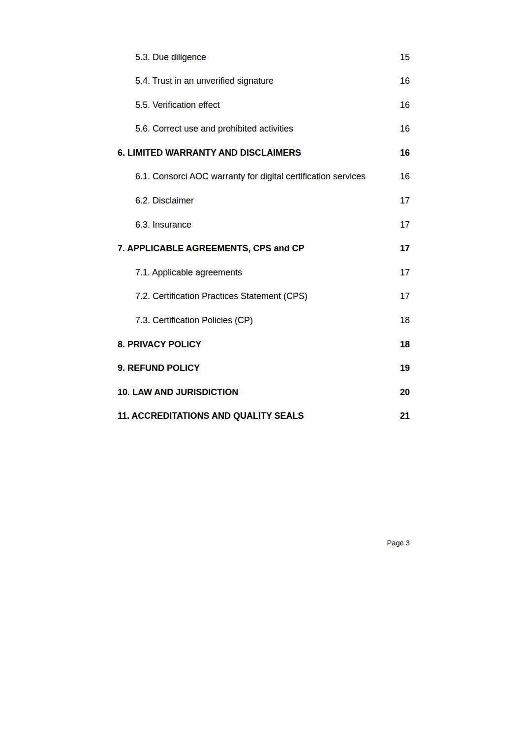5.3. Due diligence 15
5.4. Trust in an unverified signature 16
5.5. Verification effect 16
5.6. Correct use and prohibited activities 16
6. LIMITED WARRANTY AND DISCLAIMERS 16
6.1. Consorci AOC warranty for digital certification services 16
6.2. Disclaimer 17
6.3. Insurance 17
7. APPLICABLE AGREEMENTS, CPS and CP 17
7.1. Applicable agreements 17
7.2. Certification Practices Statement (CPS) 17
7.3. Certification Policies (CP) 18
8. PRIVACY POLICY 18
9. REFUND POLICY 19
10. LAW AND JURISDICTION 20
11. ACCREDITATIONS AND QUALITY SEALS 21
Page 3